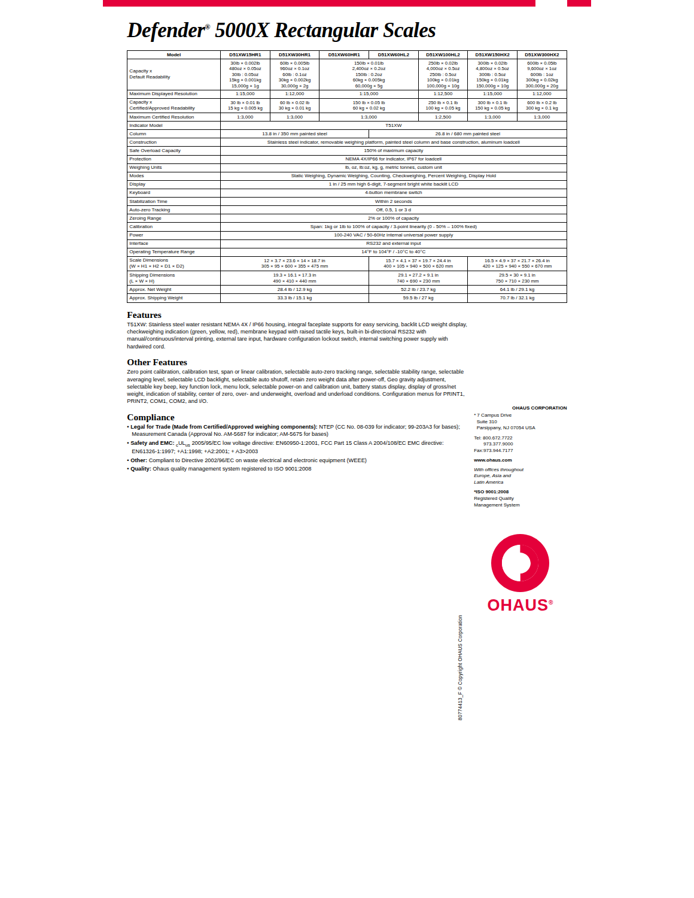Defender® 5000X Rectangular Scales
| Model | D51XW15HR1 | D51XW30HR1 | D51XW60HR1 | D51XW60HL2 | D51XW100HL2 | D51XW150HX2 | D51XW300HX2 |
| --- | --- | --- | --- | --- | --- | --- | --- |
| Capacity x Default Readability | 30lb × 0.002lb 480oz × 0.05oz 30lb : 0.05oz 15kg × 0.001kg 15,000g × 1g | 60lb × 0.005lb 960oz × 0.1oz 60lb : 0.1oz 30kg × 0.002kg 30,000g × 2g | 150lb × 0.01lb 2,400oz × 0.2oz 150lb : 0.2oz 60kg × 0.005kg 60,000g × 5g | 250lb × 0.02lb 4,000oz × 0.5oz 250lb : 0.5oz 100kg × 0.01kg 100,000g × 10g | 300lb × 0.02lb 4,800oz × 0.5oz 300lb : 0.5oz 150kg × 0.01kg 150,000g × 10g | 600lb × 0.05lb 9,600oz × 1oz 600lb : 1oz 300kg × 0.02kg 300,000g × 20g |
| Maximum Displayed Resolution | 1:15,000 | 1:12,000 | 1:15,000 | 1:12,500 | 1:15,000 | 1:12,000 |
| Capacity x Certified/Approved Readability | 30 lb × 0.01 lb 15 kg × 0.005 kg | 60 lb × 0.02 lb 30 kg × 0.01 kg | 150 lb × 0.05 lb 60 kg × 0.02 kg | 250 lb × 0.1 lb 100 kg × 0.05 kg | 300 lb × 0.1 lb 150 kg × 0.05 kg | 600 lb × 0.2 lb 300 kg × 0.1 kg |
| Maximum Certified Resolution | 1:3,000 | 1:3,000 | 1:3,000 | 1:2,500 | 1:3,000 | 1:3,000 |
| Indicator Model | T51XW |
| Column | 13.8 in / 350 mm painted steel | 26.8 in / 680 mm painted steel |
| Construction | Stainless steel indicator, removable weighing platform, painted steel column and base construction, aluminum loadcell |
| Safe Overload Capacity | 150% of maximum capacity |
| Protection | NEMA 4X/IP66 for indicator, IP67 for loadcell |
| Weighing Units | lb, oz, lb:oz, kg, g, metric tonnes, custom unit |
| Modes | Static Weighing, Dynamic Weighing, Counting, Checkweighing, Percent Weighing, Display Hold |
| Display | 1 in / 25 mm high 6-digit, 7-segment bright white backlit LCD |
| Keyboard | 4-button membrane switch |
| Stabilization Time | Within 2 seconds |
| Auto-zero Tracking | Off, 0.5, 1 or 3 d |
| Zeroing Range | 2% or 100% of capacity |
| Calibration | Span: 1kg or 1lb to 100% of capacity / 3-point linearity (0 - 50% – 100% fixed) |
| Power | 100-240 VAC / 50-60Hz internal universal power supply |
| Interface | RS232 and external input |
| Operating Temperature Range | 14°F to 104°F / -10°C to 40°C |
| Scale Dimensions (W × H1 × H2 × D1 × D2) | 12 × 3.7 × 23.6 × 14 × 18.7 in 305 × 95 × 600 × 355 × 475 mm | 15.7 × 4.1 × 37 × 19.7 × 24.4 in 400 × 105 × 940 × 500 × 620 mm | 16.5 × 4.9 × 37 × 21.7 × 26.4 in 420 × 125 × 940 × 550 × 670 mm |
| Shipping Dimensions (L × W × H) | 19.3 × 16.1 × 17.3 in 490 × 410 × 440 mm | 29.1 × 27.2 × 9.1 in 740 × 690 × 230 mm | 29.5 × 30 × 9.1 in 750 × 710 × 230 mm |
| Approx. Net Weight | 28.4 lb / 12.9 kg | 52.2 lb / 23.7 kg | 64.1 lb / 29.1 kg |
| Approx. Shipping Weight | 33.3 lb / 15.1 kg | 59.5 lb / 27 kg | 70.7 lb / 32.1 kg |
Features
T51XW: Stainless steel water resistant NEMA 4X / IP66 housing, integral faceplate supports for easy servicing, backlit LCD weight display, checkweighing indication (green, yellow, red), membrane keypad with raised tactile keys, built-in bi-directional RS232 with manual/continuous/interval printing, external tare input, hardware configuration lockout switch, internal switching power supply with hardwired cord.
Other Features
Zero point calibration, calibration test, span or linear calibration, selectable auto-zero tracking range, selectable stability range, selectable averaging level, selectable LCD backlight, selectable auto shutoff, retain zero weight data after power-off, Geo gravity adjustment, selectable key beep, key function lock, menu lock, selectable power-on and calibration unit, battery status display, display of gross/net weight, indication of stability, center of zero, over- and underweight, overload and underload conditions. Configuration menus for PRINT1, PRINT2, COM1, COM2, and I/O.
Compliance
Legal for Trade (Made from Certified/Approved weighing components): NTEP (CC No. 08-039 for indicator; 99-203A3 for bases); Measurement Canada (Approval No. AM-5687 for indicator; AM-5675 for bases)
Safety and EMC: c ULus 2005/95/EC low voltage directive: EN60950-1:2001, FCC Part 15 Class A 2004/108/EC EMC directive: EN61326-1:1997; +A1:1998; +A2:2001; + A3>2003
Other: Compliant to Directive 2002/96/EC on waste electrical and electronic equipment (WEEE)
Quality: Ohaus quality management system registered to ISO 9001:2008
OHAUS CORPORATION
*7 Campus Drive
Suite 310
Parsippany, NJ 07054 USA
Tel: 800.672.7722
973.377.9000
Fax:973.944.7177
www.ohaus.com
With offices throughout
Europe, Asia and
Latin America
*ISO 9001:2008
Registered Quality
Management System
80774413_F © Copyright OHAUS Corporation
OHAUS®